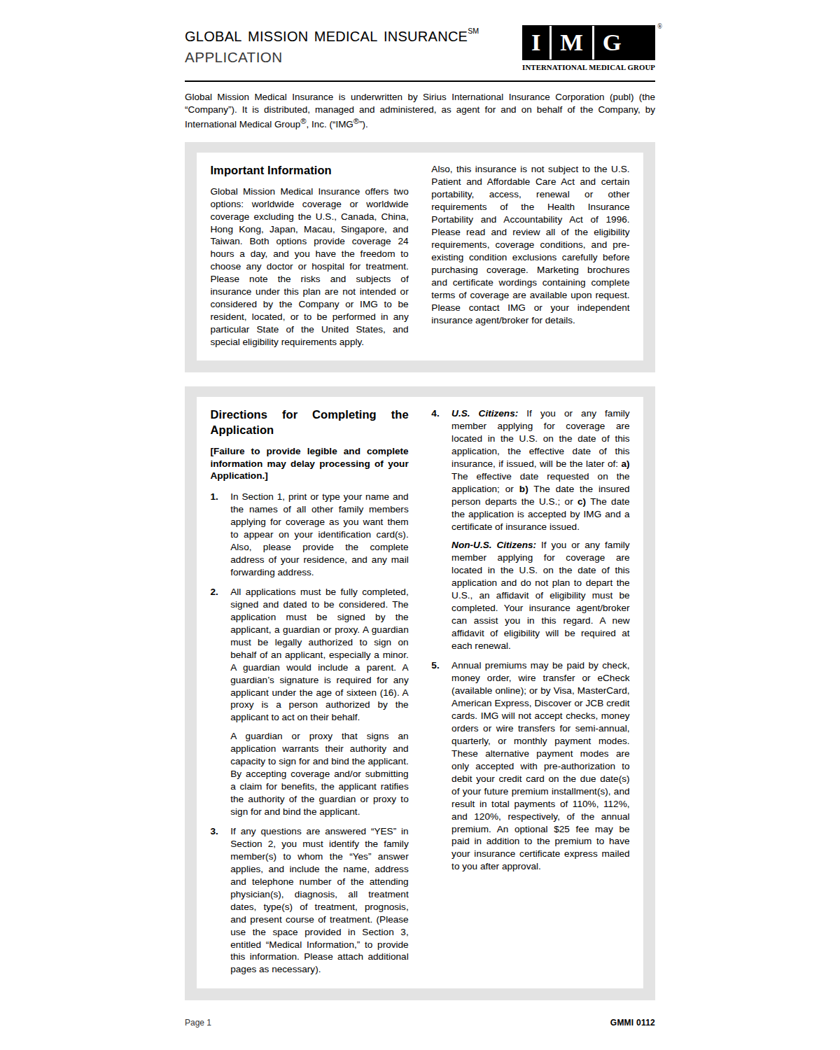Global Mission Medical InsuranceSM
Application
®
I M G
INTERNATIONAL MEDICAL GROUP
Global Mission Medical Insurance is underwritten by Sirius International Insurance Corporation (publ) (the “Company”). It is distributed, managed and administered, as agent for and on behalf of the Company, by International Medical Group®, Inc. (“IMG®”).
Important Information
Global Mission Medical Insurance offers two options: worldwide coverage or worldwide coverage excluding the U.S., Canada, China, Hong Kong, Japan, Macau, Singapore, and Taiwan. Both options provide coverage 24 hours a day, and you have the freedom to choose any doctor or hospital for treatment. Please note the risks and subjects of insurance under this plan are not intended or considered by the Company or IMG to be resident, located, or to be performed in any particular State of the United States, and special eligibility requirements apply.
Also, this insurance is not subject to the U.S. Patient and Affordable Care Act and certain portability, access, renewal or other requirements of the Health Insurance Portability and Accountability Act of 1996. Please read and review all of the eligibility requirements, coverage conditions, and pre-existing condition exclusions carefully before purchasing coverage. Marketing brochures and certificate wordings containing complete terms of coverage are available upon request. Please contact IMG or your independent insurance agent/broker for details.
Directions for Completing the Application
[Failure to provide legible and complete information may delay processing of your Application.]
In Section 1, print or type your name and the names of all other family members applying for coverage as you want them to appear on your identification card(s). Also, please provide the complete address of your residence, and any mail forwarding address.
All applications must be fully completed, signed and dated to be considered. The application must be signed by the applicant, a guardian or proxy. A guardian must be legally authorized to sign on behalf of an applicant, especially a minor. A guardian would include a parent. A guardian’s signature is required for any applicant under the age of sixteen (16). A proxy is a person authorized by the applicant to act on their behalf.
A guardian or proxy that signs an application warrants their authority and capacity to sign for and bind the applicant. By accepting coverage and/or submitting a claim for benefits, the applicant ratifies the authority of the guardian or proxy to sign for and bind the applicant.
If any questions are answered “YES” in Section 2, you must identify the family member(s) to whom the “Yes” answer applies, and include the name, address and telephone number of the attending physician(s), diagnosis, all treatment dates, type(s) of treatment, prognosis, and present course of treatment. (Please use the space provided in Section 3, entitled “Medical Information,” to provide this information. Please attach additional pages as necessary).
U.S. Citizens: If you or any family member applying for coverage are located in the U.S. on the date of this application, the effective date of this insurance, if issued, will be the later of: a) The effective date requested on the application; or b) The date the insured person departs the U.S.; or c) The date the application is accepted by IMG and a certificate of insurance issued.
Non-U.S. Citizens: If you or any family member applying for coverage are located in the U.S. on the date of this application and do not plan to depart the U.S., an affidavit of eligibility must be completed. Your insurance agent/broker can assist you in this regard. A new affidavit of eligibility will be required at each renewal.
Annual premiums may be paid by check, money order, wire transfer or eCheck (available online); or by Visa, MasterCard, American Express, Discover or JCB credit cards. IMG will not accept checks, money orders or wire transfers for semi-annual, quarterly, or monthly payment modes. These alternative payment modes are only accepted with pre-authorization to debit your credit card on the due date(s) of your future premium installment(s), and result in total payments of 110%, 112%, and 120%, respectively, of the annual premium. An optional $25 fee may be paid in addition to the premium to have your insurance certificate express mailed to you after approval.
Page 1
GMMI 0112